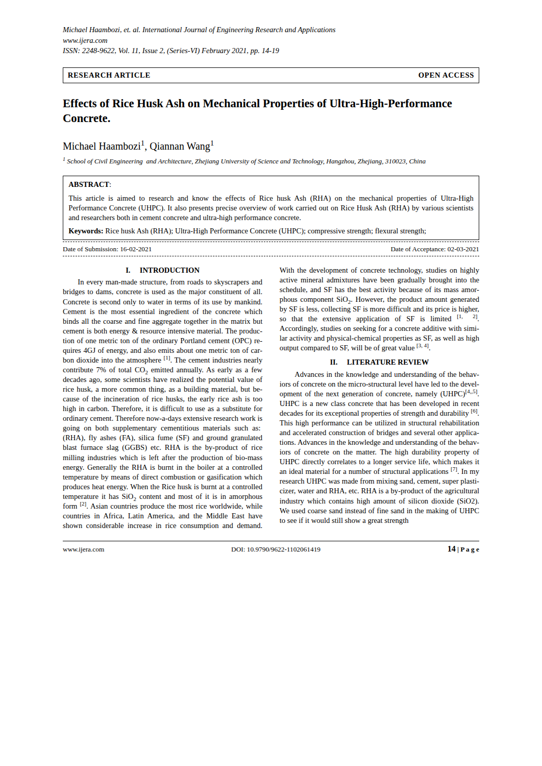Michael Haambozi, et. al. International Journal of Engineering Research and Applications
www.ijera.com
ISSN: 2248-9622, Vol. 11, Issue 2, (Series-VI) February 2021, pp. 14-19
RESEARCH ARTICLE OPEN ACCESS
Effects of Rice Husk Ash on Mechanical Properties of Ultra-High-Performance Concrete.
Michael Haambozi1, Qiannan Wang1
1 School of Civil Engineering and Architecture, Zhejiang University of Science and Technology, Hangzhou, Zhejiang, 310023, China
ABSTRACT:
This article is aimed to research and know the effects of Rice husk Ash (RHA) on the mechanical properties of Ultra-High Performance Concrete (UHPC). It also presents precise overview of work carried out on Rice Husk Ash (RHA) by various scientists and researchers both in cement concrete and ultra-high performance concrete.
Keywords: Rice husk Ash (RHA); Ultra-High Performance Concrete (UHPC); compressive strength; flexural strength;
Date of Submission: 16-02-2021 Date of Acceptance: 02-03-2021
I. INTRODUCTION
In every man-made structure, from roads to skyscrapers and bridges to dams, concrete is used as the major constituent of all. Concrete is second only to water in terms of its use by mankind. Cement is the most essential ingredient of the concrete which binds all the coarse and fine aggregate together in the matrix but cement is both energy & resource intensive material. The production of one metric ton of the ordinary Portland cement (OPC) requires 4GJ of energy, and also emits about one metric ton of carbon dioxide into the atmosphere [1]. The cement industries nearly contribute 7% of total CO2 emitted annually. As early as a few decades ago, some scientists have realized the potential value of rice husk, a more common thing, as a building material, but because of the incineration of rice husks, the early rice ash is too high in carbon. Therefore, it is difficult to use as a substitute for ordinary cement. Therefore now-a-days extensive research work is going on both supplementary cementitious materials such as: (RHA), fly ashes (FA), silica fume (SF) and ground granulated blast furnace slag (GGBS) etc. RHA is the by-product of rice milling industries which is left after the production of bio-mass energy. Generally the RHA is burnt in the boiler at a controlled temperature by means of direct combustion or gasification which produces heat energy. When the Rice husk is burnt at a controlled temperature it has SiO2 content and most of it is in amorphous form [2]. Asian countries produce the most rice worldwide, while countries in Africa, Latin America, and the Middle East have shown considerable increase in rice consumption and demand. With the development of concrete technology, studies on highly active mineral admixtures have been gradually brought into the schedule, and SF has the best activity because of its mass amorphous component SiO2. However, the product amount generated by SF is less, collecting SF is more difficult and its price is higher, so that the extensive application of SF is limited [1, 2]. Accordingly, studies on seeking for a concrete additive with similar activity and physical-chemical properties as SF, as well as high output compared to SF, will be of great value [3, 4].
II. LITERATURE REVIEW
Advances in the knowledge and understanding of the behaviors of concrete on the micro-structural level have led to the development of the next generation of concrete, namely (UHPC)[4,,5]. UHPC is a new class concrete that has been developed in recent decades for its exceptional properties of strength and durability [6]. This high performance can be utilized in structural rehabilitation and accelerated construction of bridges and several other applications. Advances in the knowledge and understanding of the behaviors of concrete on the matter. The high durability property of UHPC directly correlates to a longer service life, which makes it an ideal material for a number of structural applications [7]. In my research UHPC was made from mixing sand, cement, super plasticizer, water and RHA, etc. RHA is a by-product of the agricultural industry which contains high amount of silicon dioxide (SiO2). We used coarse sand instead of fine sand in the making of UHPC to see if it would still show a great strength
www.ijera.com DOI: 10.9790/9622-1102061419 14 | P a g e